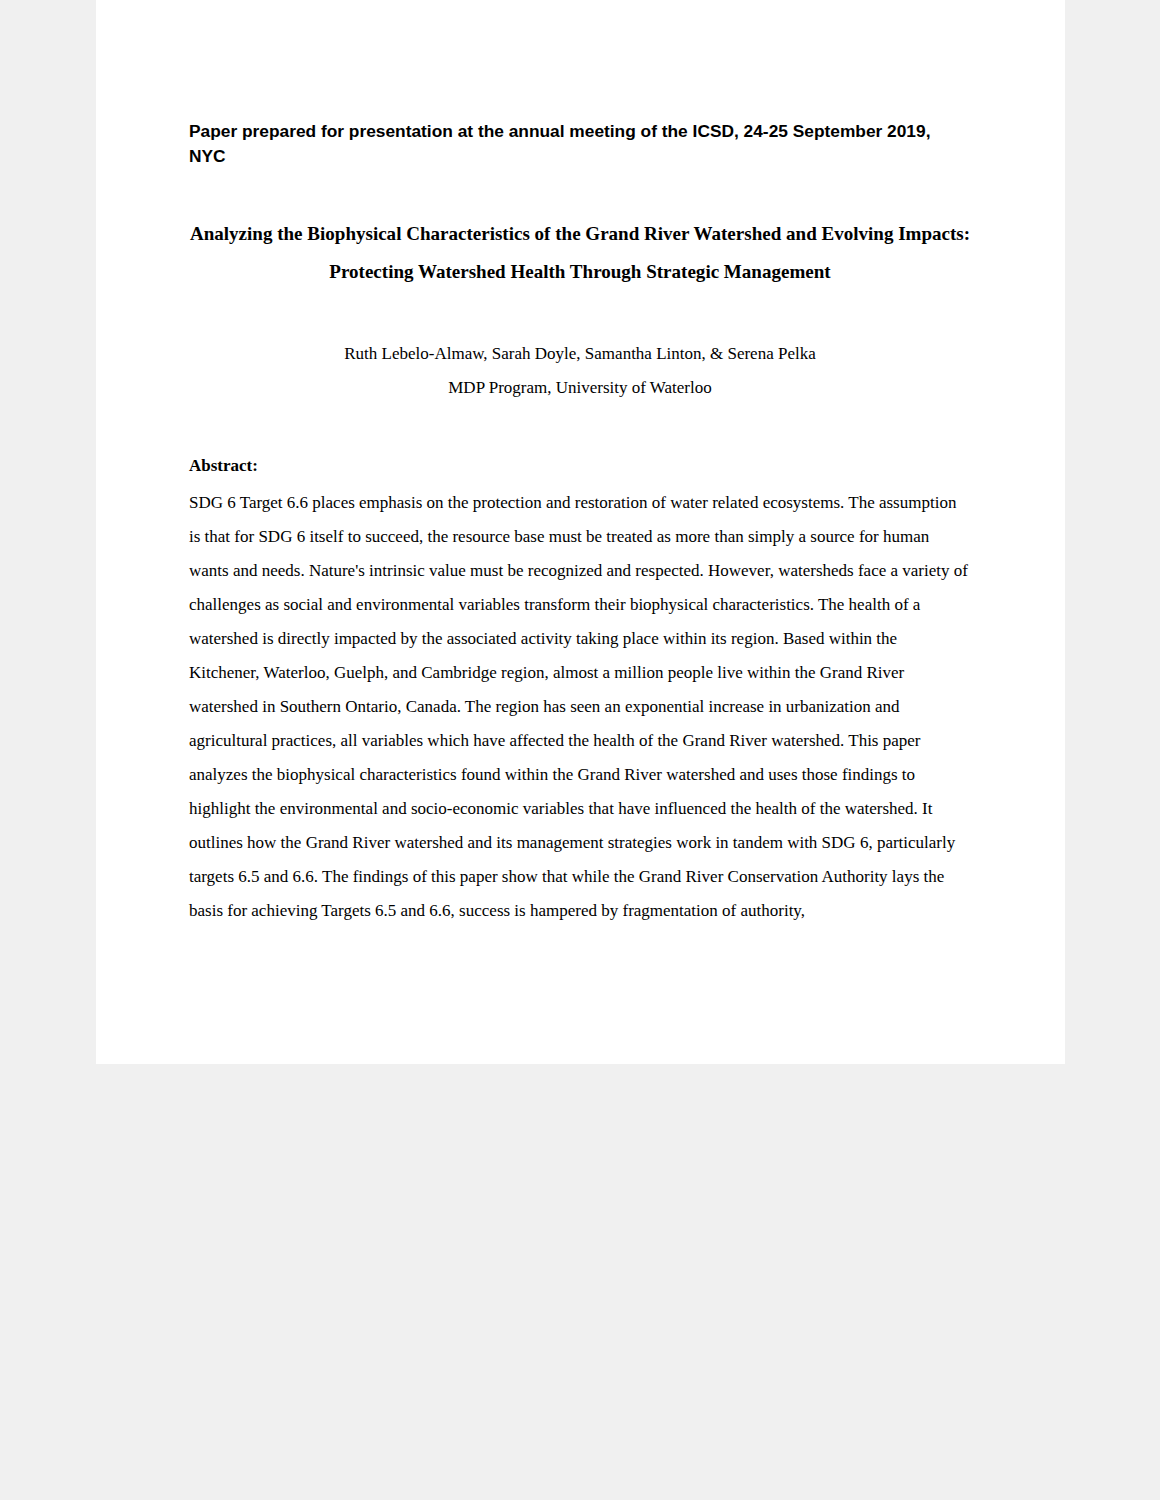Paper prepared for presentation at the annual meeting of the ICSD, 24-25 September 2019, NYC
Analyzing the Biophysical Characteristics of the Grand River Watershed and Evolving Impacts: Protecting Watershed Health Through Strategic Management
Ruth Lebelo-Almaw, Sarah Doyle, Samantha Linton, & Serena Pelka
MDP Program, University of Waterloo
Abstract:
SDG 6 Target 6.6 places emphasis on the protection and restoration of water related ecosystems. The assumption is that for SDG 6 itself to succeed, the resource base must be treated as more than simply a source for human wants and needs. Nature's intrinsic value must be recognized and respected. However, watersheds face a variety of challenges as social and environmental variables transform their biophysical characteristics. The health of a watershed is directly impacted by the associated activity taking place within its region. Based within the Kitchener, Waterloo, Guelph, and Cambridge region, almost a million people live within the Grand River watershed in Southern Ontario, Canada. The region has seen an exponential increase in urbanization and agricultural practices, all variables which have affected the health of the Grand River watershed. This paper analyzes the biophysical characteristics found within the Grand River watershed and uses those findings to highlight the environmental and socio-economic variables that have influenced the health of the watershed. It outlines how the Grand River watershed and its management strategies work in tandem with SDG 6, particularly targets 6.5 and 6.6. The findings of this paper show that while the Grand River Conservation Authority lays the basis for achieving Targets 6.5 and 6.6, success is hampered by fragmentation of authority,